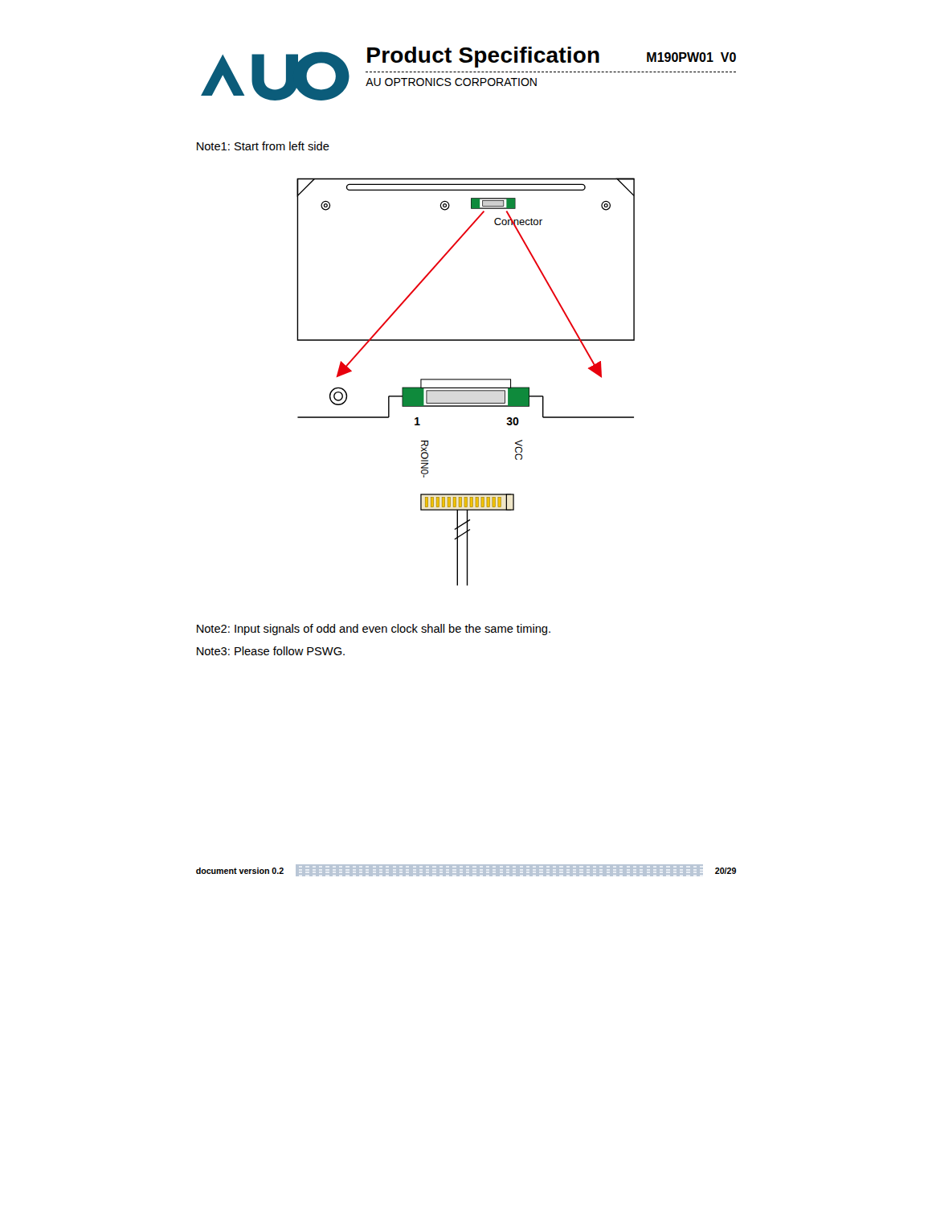Product Specification
M190PW01 V0
AU OPTRONICS CORPORATION
Note1: Start from left side
Connector 1 30 RxOIN0- VCC
Note2: Input signals of odd and even clock shall be the same timing.
Note3: Please follow PSWG.
document version 0.2
20/29